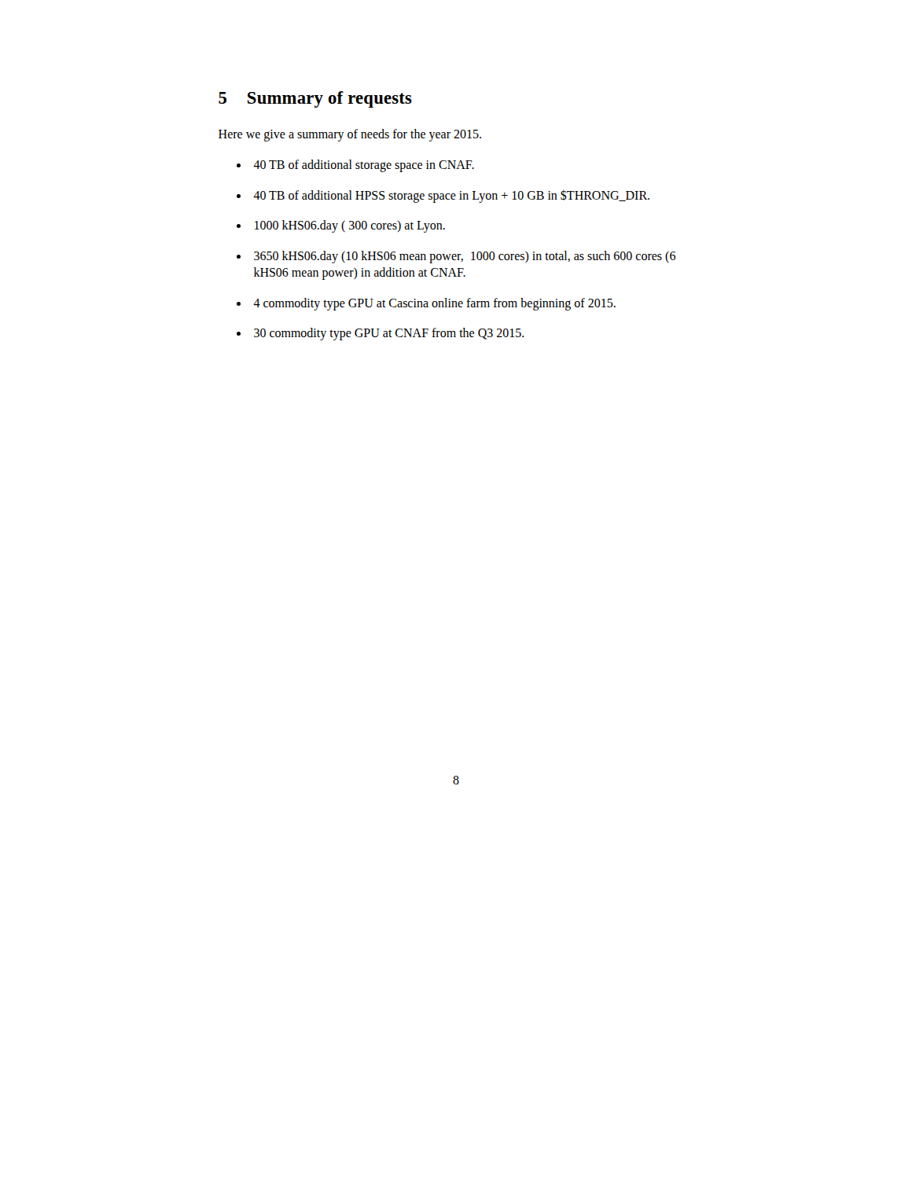5 Summary of requests
Here we give a summary of needs for the year 2015.
40 TB of additional storage space in CNAF.
40 TB of additional HPSS storage space in Lyon + 10 GB in $THRONG_DIR.
1000 kHS06.day ( 300 cores) at Lyon.
3650 kHS06.day (10 kHS06 mean power, 1000 cores) in total, as such 600 cores (6 kHS06 mean power) in addition at CNAF.
4 commodity type GPU at Cascina online farm from beginning of 2015.
30 commodity type GPU at CNAF from the Q3 2015.
8